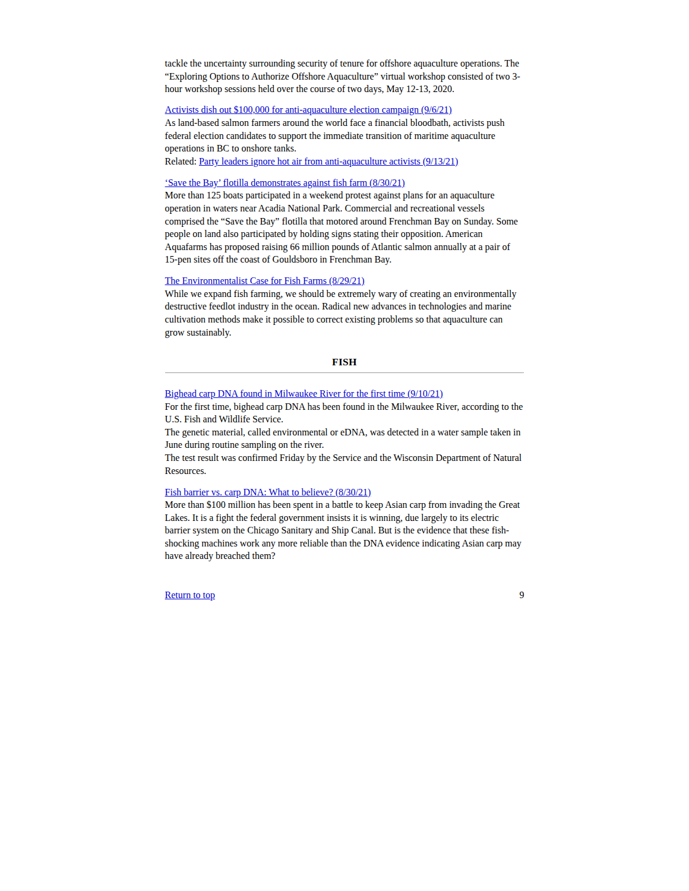tackle the uncertainty surrounding security of tenure for offshore aquaculture operations. The “Exploring Options to Authorize Offshore Aquaculture” virtual workshop consisted of two 3-hour workshop sessions held over the course of two days, May 12-13, 2020.
Activists dish out $100,000 for anti-aquaculture election campaign (9/6/21)
As land-based salmon farmers around the world face a financial bloodbath, activists push federal election candidates to support the immediate transition of maritime aquaculture operations in BC to onshore tanks.
Related: Party leaders ignore hot air from anti-aquaculture activists (9/13/21)
‘Save the Bay’ flotilla demonstrates against fish farm (8/30/21)
More than 125 boats participated in a weekend protest against plans for an aquaculture operation in waters near Acadia National Park. Commercial and recreational vessels comprised the “Save the Bay” flotilla that motored around Frenchman Bay on Sunday. Some people on land also participated by holding signs stating their opposition. American Aquafarms has proposed raising 66 million pounds of Atlantic salmon annually at a pair of 15-pen sites off the coast of Gouldsboro in Frenchman Bay.
The Environmentalist Case for Fish Farms (8/29/21)
While we expand fish farming, we should be extremely wary of creating an environmentally destructive feedlot industry in the ocean. Radical new advances in technologies and marine cultivation methods make it possible to correct existing problems so that aquaculture can grow sustainably.
FISH
Bighead carp DNA found in Milwaukee River for the first time (9/10/21)
For the first time, bighead carp DNA has been found in the Milwaukee River, according to the U.S. Fish and Wildlife Service.
The genetic material, called environmental or eDNA, was detected in a water sample taken in June during routine sampling on the river.
The test result was confirmed Friday by the Service and the Wisconsin Department of Natural Resources.
Fish barrier vs. carp DNA: What to believe? (8/30/21)
More than $100 million has been spent in a battle to keep Asian carp from invading the Great Lakes. It is a fight the federal government insists it is winning, due largely to its electric barrier system on the Chicago Sanitary and Ship Canal. But is the evidence that these fish-shocking machines work any more reliable than the DNA evidence indicating Asian carp may have already breached them?
Return to top 9